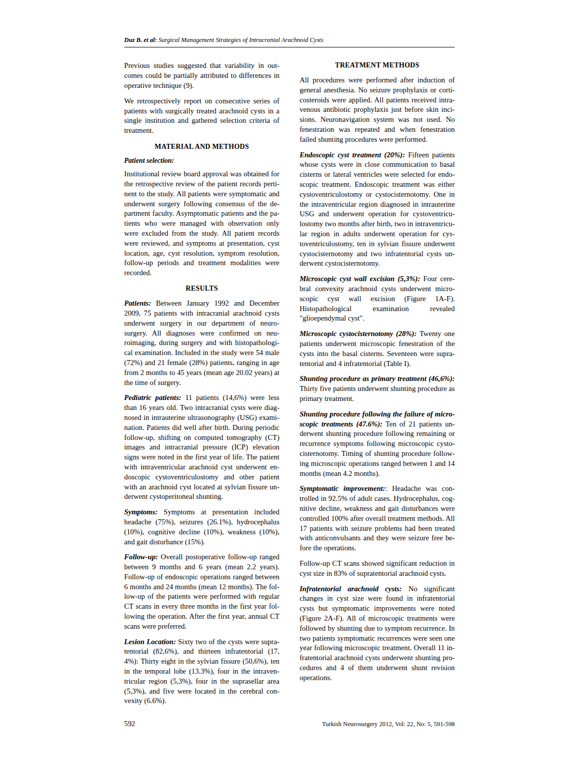Duz B. et al: Surgical Management Strategies of Intracranial Arachnoid Cysts
Previous studies suggested that variability in outcomes could be partially attributed to differences in operative technique (9).
We retrospectively report on consecutive series of patients with surgically treated arachnoid cysts in a single institution and gathered selection criteria of treatment.
Material and Methods
Patient selection:
Institutional review board approval was obtained for the retrospective review of the patient records pertinent to the study. All patients were symptomatic and underwent surgery following consensus of the department faculty. Asymptomatic patients and the patients who were managed with observation only were excluded from the study. All patient records were reviewed, and symptoms at presentation, cyst location, age, cyst resolution, symptom resolution, follow-up periods and treatment modalities were recorded.
Results
Patients: Between January 1992 and December 2009, 75 patients with intracranial arachnoid cysts underwent surgery in our department of neurosurgery. All diagnoses were confirmed on neuroimaging, during surgery and with histopathological examination. Included in the study were 54 male (72%) and 21 female (28%) patients, ranging in age from 2 months to 45 years (mean age 20.02 years) at the time of surgery.
Pediatric patients: 11 patients (14,6%) were less than 16 years old. Two intracranial cysts were diagnosed in intrauterine ultrasonography (USG) examination. Patients did well after birth. During periodic follow-up, shifting on computed tomography (CT) images and intracranial pressure (ICP) elevation signs were noted in the first year of life. The patient with intraventricular arachnoid cyst underwent endoscopic cystoventriculostomy and other patient with an arachnoid cyst located at sylvian fissure underwent cystoperitoneal shunting.
Symptoms: Symptoms at presentation included headache (75%), seizures (26.1%), hydrocephalus (10%), cognitive decline (10%), weakness (10%), and gait disturbance (15%).
Follow-up: Overall postoperative follow-up ranged between 9 months and 6 years (mean 2.2 years). Follow-up of endoscopic operations ranged between 6 months and 24 months (mean 12 months). The follow-up of the patients were performed with regular CT scans in every three months in the first year following the operation. After the first year, annual CT scans were preferred.
Lesion Location: Sixty two of the cysts were supratentorial (82,6%), and thirteen infratentorial (17, 4%): Thirty eight in the sylvian fissure (50,6%), ten in the temporal lobe (13.3%), four in the intraventricular region (5,3%), four in the suprasellar area (5,3%), and five were located in the cerebral convexity (6.6%).
Treatment Methods
All procedures were performed after induction of general anesthesia. No seizure prophylaxis or corticosteroids were applied. All patients received intravenous antibiotic prophylaxis just before skin incisions. Neuronavigation system was not used. No fenestration was repeated and when fenestration failed shunting procedures were performed.
Endoscopic cyst treatment (20%): Fifteen patients whose cysts were in close communication to basal cisterns or lateral ventricles were selected for endoscopic treatment. Endoscopic treatment was either cystoventriculostomy or cystocisternotomy. One in the intraventricular region diagnosed in intrauterine USG and underwent operation for cystoventriculostomy two months after birth, two in intraventricular region in adults underwent operation for cystoventriculostomy, ten in sylvian fissure underwent cystocisternotomy and two infratentorial cysts underwent cystocisternotomy.
Microscopic cyst wall excision (5,3%): Four cerebral convexity arachnoid cysts underwent microscopic cyst wall excision (Figure 1A-F). Histopathological examination revealed "glioependymal cyst".
Microscopic cystocisternotomy (28%): Twenty one patients underwent microscopic fenestration of the cysts into the basal cisterns. Seventeen were supratentorial and 4 infratentorial (Table I).
Shunting procedure as primary treatment (46,6%): Thirty five patients underwent shunting procedure as primary treatment.
Shunting procedure following the failure of microscopic treatments (47.6%): Ten of 21 patients underwent shunting procedure following remaining or recurrence symptoms following microscopic cystocisternotomy. Timing of shunting procedure following microscopic operations ranged between 1 and 14 months (mean 4.2 months).
Symptomatic improvement:: Headache was controlled in 92.5% of adult cases. Hydrocephalus, cognitive decline, weakness and gait disturbances were controlled 100% after overall treatment methods. All 17 patients with seizure problems had been treated with anticonvulsants and they were seizure free before the operations.
Follow-up CT scans showed significant reduction in cyst size in 83% of supratentorial arachnoid cysts.
Infratentorial arachnoid cysts: No significant changes in cyst size were found in infratentorial cysts but symptomatic improvements were noted (Figure 2A-F). All of microscopic treatments were followed by shunting due to symptom recurrence. In two patients symptomatic recurrences were seen one year following microscopic treatment. Overall 11 infratentorial arachnoid cysts underwent shunting procedures and 4 of them underwent shunt revision operations.
592 Turkish Neurosurgery 2012, Vol: 22, No: 5, 591-598